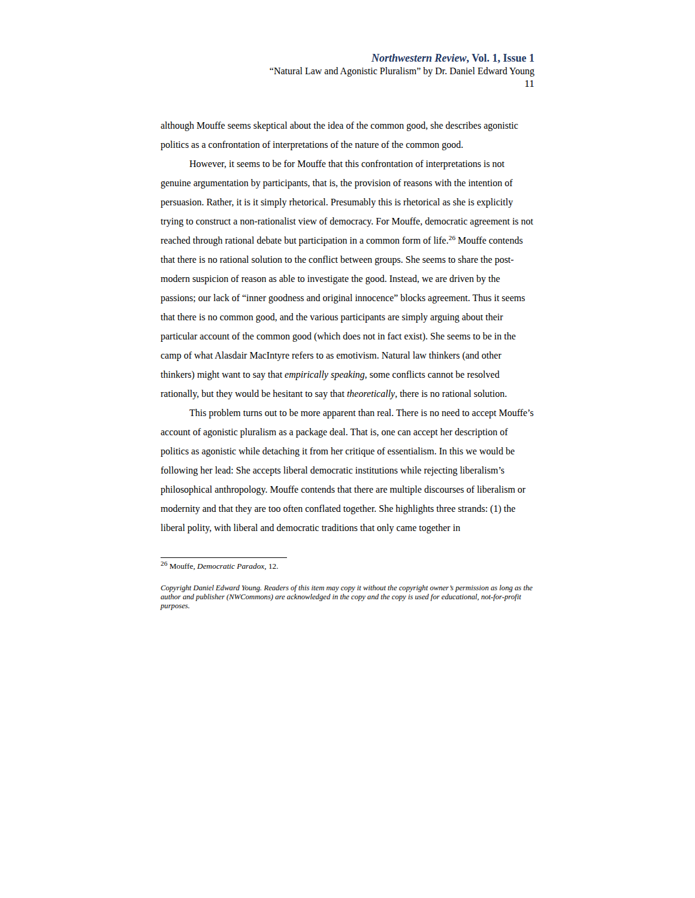Northwestern Review, Vol. 1, Issue 1
“Natural Law and Agonistic Pluralism” by Dr. Daniel Edward Young
11
although Mouffe seems skeptical about the idea of the common good, she describes agonistic politics as a confrontation of interpretations of the nature of the common good.
However, it seems to be for Mouffe that this confrontation of interpretations is not genuine argumentation by participants, that is, the provision of reasons with the intention of persuasion. Rather, it is it simply rhetorical. Presumably this is rhetorical as she is explicitly trying to construct a non-rationalist view of democracy. For Mouffe, democratic agreement is not reached through rational debate but participation in a common form of life.26 Mouffe contends that there is no rational solution to the conflict between groups. She seems to share the post-modern suspicion of reason as able to investigate the good. Instead, we are driven by the passions; our lack of “inner goodness and original innocence” blocks agreement. Thus it seems that there is no common good, and the various participants are simply arguing about their particular account of the common good (which does not in fact exist). She seems to be in the camp of what Alasdair MacIntyre refers to as emotivism. Natural law thinkers (and other thinkers) might want to say that empirically speaking, some conflicts cannot be resolved rationally, but they would be hesitant to say that theoretically, there is no rational solution.
This problem turns out to be more apparent than real. There is no need to accept Mouffe’s account of agonistic pluralism as a package deal. That is, one can accept her description of politics as agonistic while detaching it from her critique of essentialism. In this we would be following her lead: She accepts liberal democratic institutions while rejecting liberalism’s philosophical anthropology. Mouffe contends that there are multiple discourses of liberalism or modernity and that they are too often conflated together. She highlights three strands: (1) the liberal polity, with liberal and democratic traditions that only came together in
26 Mouffe, Democratic Paradox, 12.
Copyright Daniel Edward Young. Readers of this item may copy it without the copyright owner’s permission as long as the author and publisher (NWCommons) are acknowledged in the copy and the copy is used for educational, not-for-profit purposes.